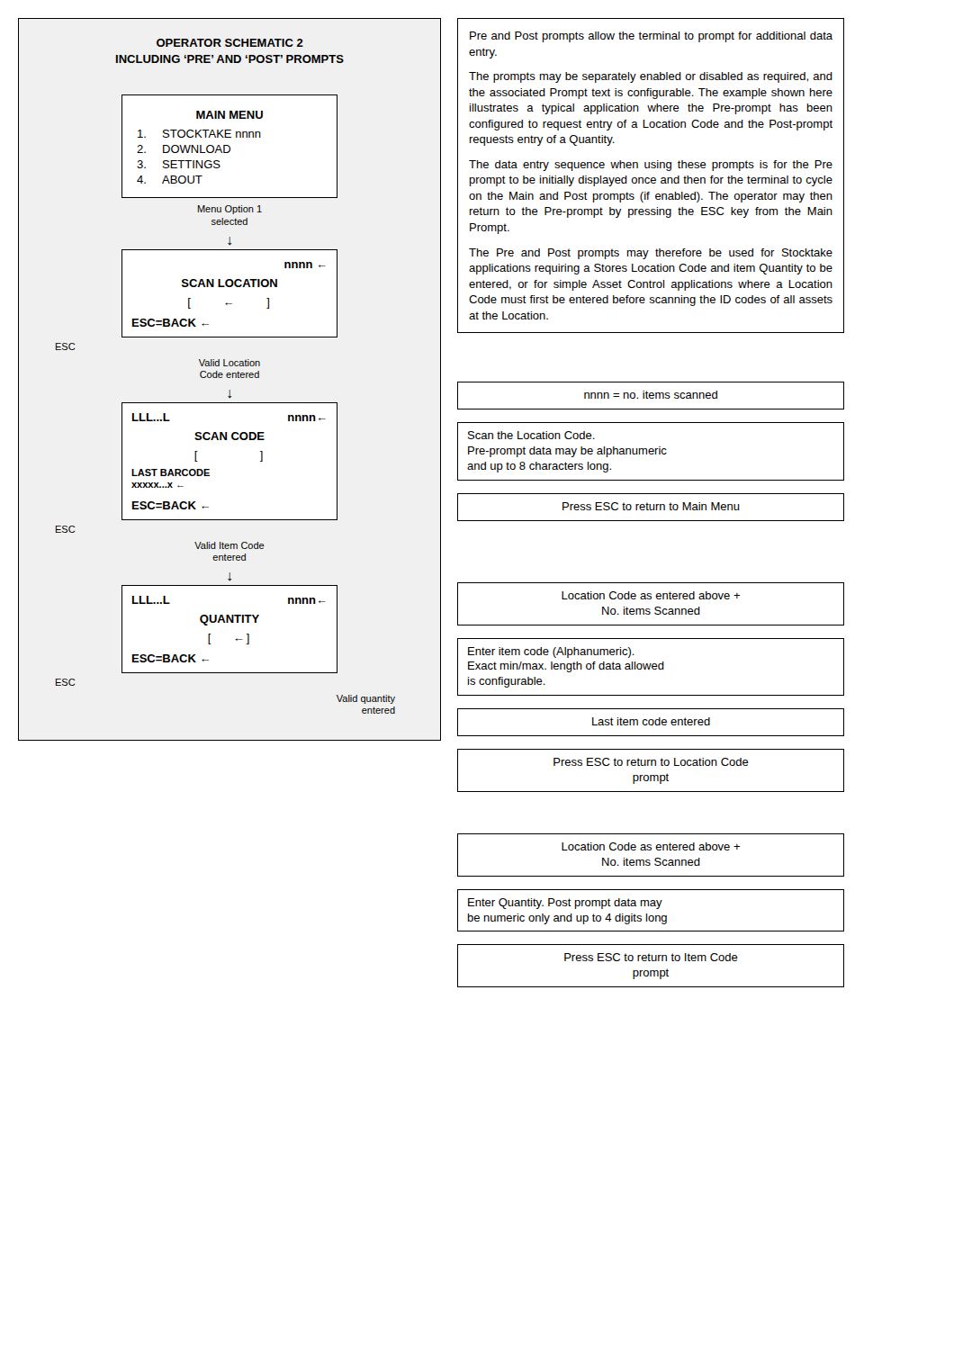OPERATOR SCHEMATIC 2
INCLUDING ‘PRE’ AND ‘POST’ PROMPTS
MAIN MENU
1. STOCKTAKE nnnn
2. DOWNLOAD
3. SETTINGS
4. ABOUT
Menu Option 1
selected
↓
nnnn ←
SCAN LOCATION
[ ← ]
ESC=BACK ←
ESC
Valid Location
Code entered
↓
LLL...L nnnn←
SCAN CODE
[ ]
LAST BARCODE
xxxxx...x ←
ESC=BACK ←
ESC
Valid Item Code
entered
↓
LLL...L nnnn←
QUANTITY
[ ←]
ESC=BACK ←
ESC
Valid quantity
entered
Pre and Post prompts allow the terminal to prompt for additional data entry.
The prompts may be separately enabled or disabled as required, and the associated Prompt text is configurable. The example shown here illustrates a typical application where the Pre-prompt has been configured to request entry of a Location Code and the Post-prompt requests entry of a Quantity.
The data entry sequence when using these prompts is for the Pre prompt to be initially displayed once and then for the terminal to cycle on the Main and Post prompts (if enabled). The operator may then return to the Pre-prompt by pressing the ESC key from the Main Prompt.
The Pre and Post prompts may therefore be used for Stocktake applications requiring a Stores Location Code and item Quantity to be entered, or for simple Asset Control applications where a Location Code must first be entered before scanning the ID codes of all assets at the Location.
nnnn = no. items scanned
Scan the Location Code.
Pre-prompt data may be alphanumeric
and up to 8 characters long.
Press ESC to return to Main Menu
Location Code as entered above +
No. items Scanned
Enter item code (Alphanumeric).
Exact min/max. length of data allowed
is configurable.
Last item code entered
Press ESC to return to Location Code
prompt
Location Code as entered above +
No. items Scanned
Enter Quantity. Post prompt data may
be numeric only and up to 4 digits long
Press ESC to return to Item Code
prompt